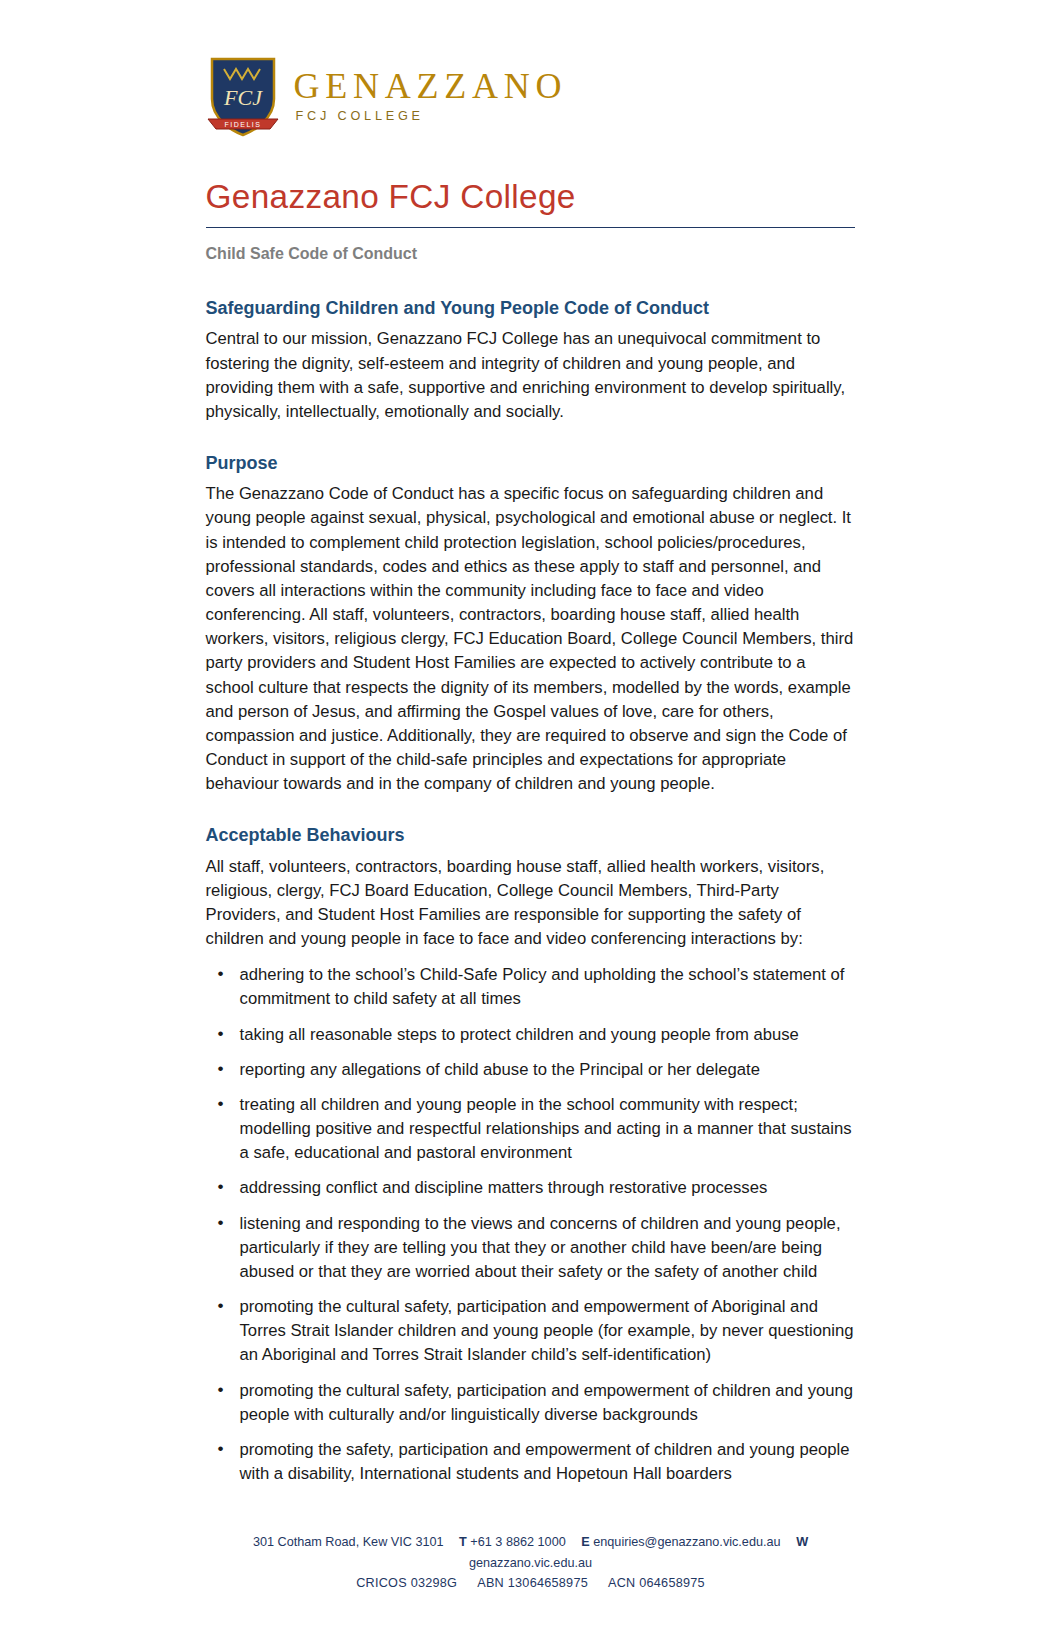FCJ FIDELIS
GENAZZANO
FCJ COLLEGE
Genazzano FCJ College
Child Safe Code of Conduct
Safeguarding Children and Young People Code of Conduct
Central to our mission, Genazzano FCJ College has an unequivocal commitment to fostering the dignity, self-esteem and integrity of children and young people, and providing them with a safe, supportive and enriching environment to develop spiritually, physically, intellectually, emotionally and socially.
Purpose
The Genazzano Code of Conduct has a specific focus on safeguarding children and young people against sexual, physical, psychological and emotional abuse or neglect. It is intended to complement child protection legislation, school policies/procedures, professional standards, codes and ethics as these apply to staff and personnel, and covers all interactions within the community including face to face and video conferencing. All staff, volunteers, contractors, boarding house staff, allied health workers, visitors, religious clergy, FCJ Education Board, College Council Members, third party providers and Student Host Families are expected to actively contribute to a school culture that respects the dignity of its members, modelled by the words, example and person of Jesus, and affirming the Gospel values of love, care for others, compassion and justice. Additionally, they are required to observe and sign the Code of Conduct in support of the child-safe principles and expectations for appropriate behaviour towards and in the company of children and young people.
Acceptable Behaviours
All staff, volunteers, contractors, boarding house staff, allied health workers, visitors, religious, clergy, FCJ Board Education, College Council Members, Third-Party Providers, and Student Host Families are responsible for supporting the safety of children and young people in face to face and video conferencing interactions by:
adhering to the school’s Child-Safe Policy and upholding the school’s statement of commitment to child safety at all times
taking all reasonable steps to protect children and young people from abuse
reporting any allegations of child abuse to the Principal or her delegate
treating all children and young people in the school community with respect; modelling positive and respectful relationships and acting in a manner that sustains a safe, educational and pastoral environment
addressing conflict and discipline matters through restorative processes
listening and responding to the views and concerns of children and young people, particularly if they are telling you that they or another child have been/are being abused or that they are worried about their safety or the safety of another child
promoting the cultural safety, participation and empowerment of Aboriginal and Torres Strait Islander children and young people (for example, by never questioning an Aboriginal and Torres Strait Islander child’s self-identification)
promoting the cultural safety, participation and empowerment of children and young people with culturally and/or linguistically diverse backgrounds
promoting the safety, participation and empowerment of children and young people with a disability, International students and Hopetoun Hall boarders
301 Cotham Road, Kew VIC 3101 T +61 3 8862 1000 E enquiries@genazzano.vic.edu.au W genazzano.vic.edu.au
CRICOS 03298G ABN 13064658975 ACN 064658975